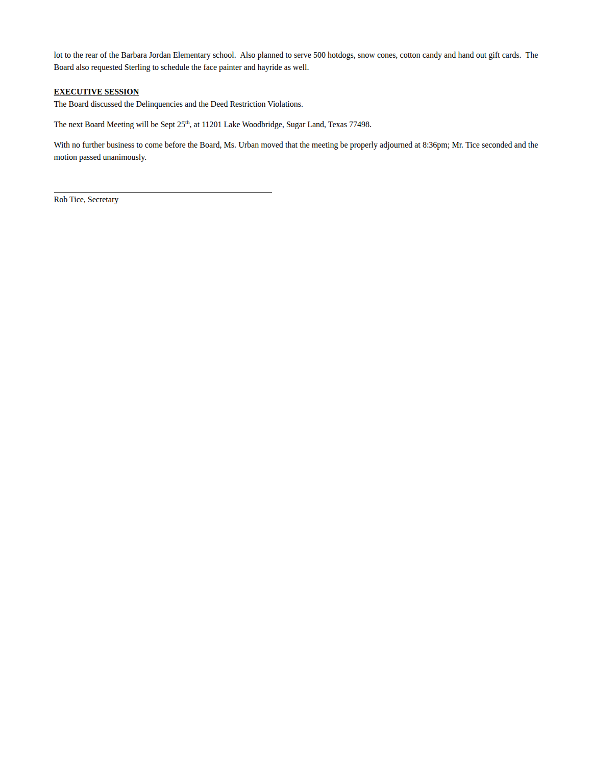lot to the rear of the Barbara Jordan Elementary school. Also planned to serve 500 hotdogs, snow cones, cotton candy and hand out gift cards. The Board also requested Sterling to schedule the face painter and hayride as well.
Executive Session
The Board discussed the Delinquencies and the Deed Restriction Violations.
The next Board Meeting will be Sept 25th, at 11201 Lake Woodbridge, Sugar Land, Texas 77498.
With no further business to come before the Board, Ms. Urban moved that the meeting be properly adjourned at 8:36pm; Mr. Tice seconded and the motion passed unanimously.
Rob Tice, Secretary